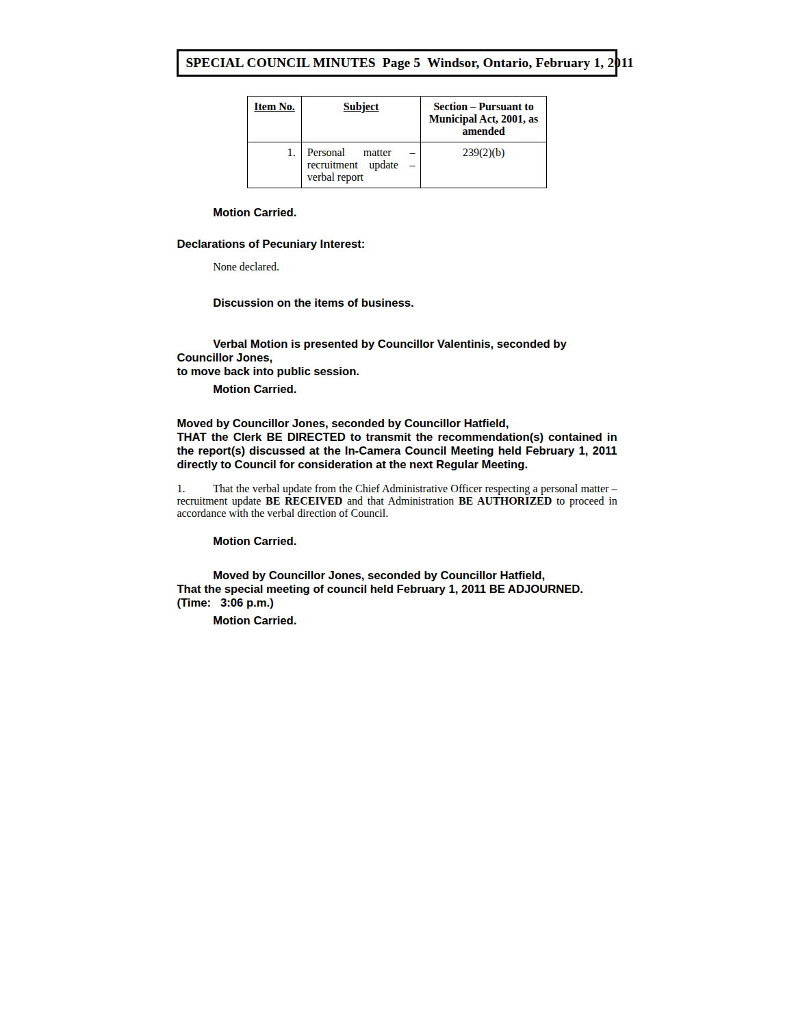SPECIAL COUNCIL MINUTES Page 5 Windsor, Ontario, February 1, 2011
| Item No. | Subject | Section – Pursuant to Municipal Act, 2001, as amended |
| --- | --- | --- |
| 1. | Personal matter – recruitment update – verbal report | 239(2)(b) |
Motion Carried.
Declarations of Pecuniary Interest:
None declared.
Discussion on the items of business.
Verbal Motion is presented by Councillor Valentinis, seconded by Councillor Jones, to move back into public session.
Motion Carried.
Moved by Councillor Jones, seconded by Councillor Hatfield,
THAT the Clerk BE DIRECTED to transmit the recommendation(s) contained in the report(s) discussed at the In-Camera Council Meeting held February 1, 2011 directly to Council for consideration at the next Regular Meeting.
1. That the verbal update from the Chief Administrative Officer respecting a personal matter – recruitment update BE RECEIVED and that Administration BE AUTHORIZED to proceed in accordance with the verbal direction of Council.
Motion Carried.
Moved by Councillor Jones, seconded by Councillor Hatfield, That the special meeting of council held February 1, 2011 BE ADJOURNED. (Time: 3:06 p.m.)
Motion Carried.